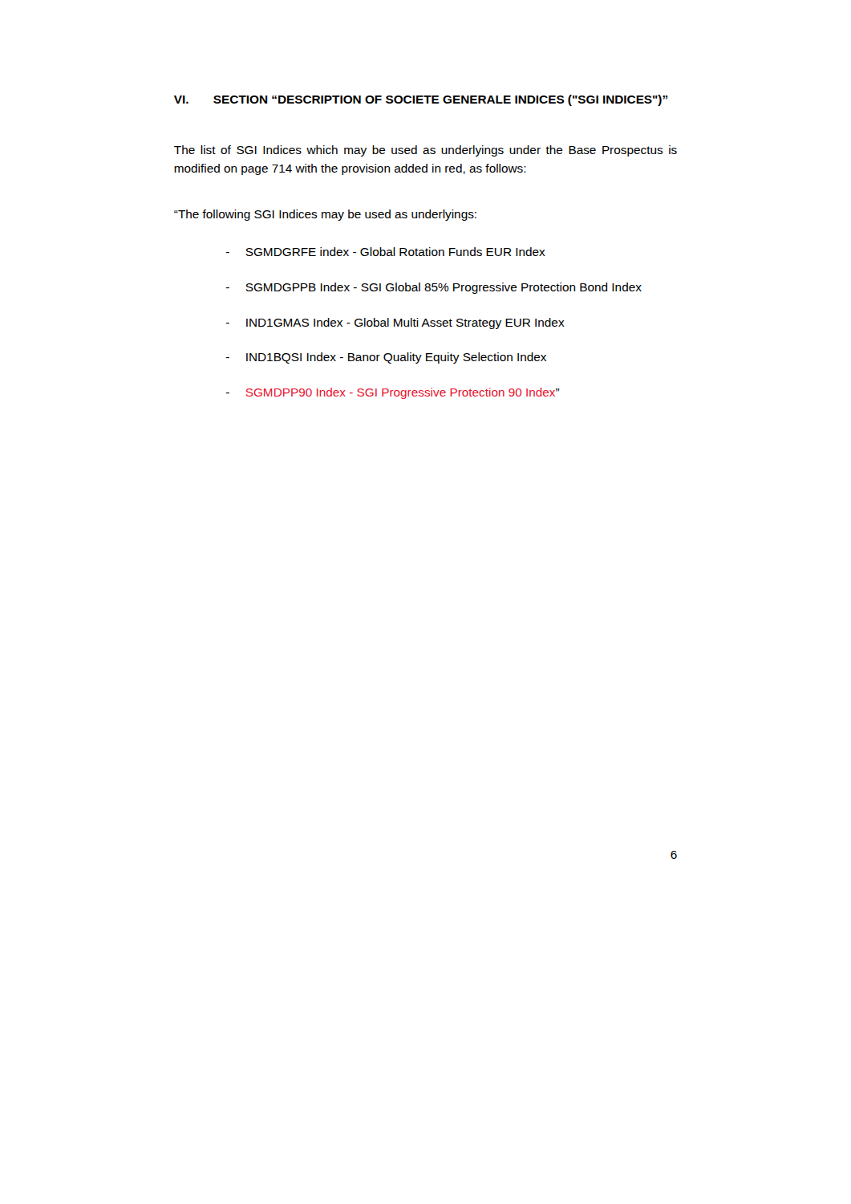VI. SECTION “DESCRIPTION OF SOCIETE GENERALE INDICES ("SGI INDICES")”
The list of SGI Indices which may be used as underlyings under the Base Prospectus is modified on page 714 with the provision added in red, as follows:
“The following SGI Indices may be used as underlyings:
SGMDGRFE index - Global Rotation Funds EUR Index
SGMDGPPB Index - SGI Global 85% Progressive Protection Bond Index
IND1GMAS Index - Global Multi Asset Strategy EUR Index
IND1BQSI Index - Banor Quality Equity Selection Index
SGMDPP90 Index - SGI Progressive Protection 90 Index”
6